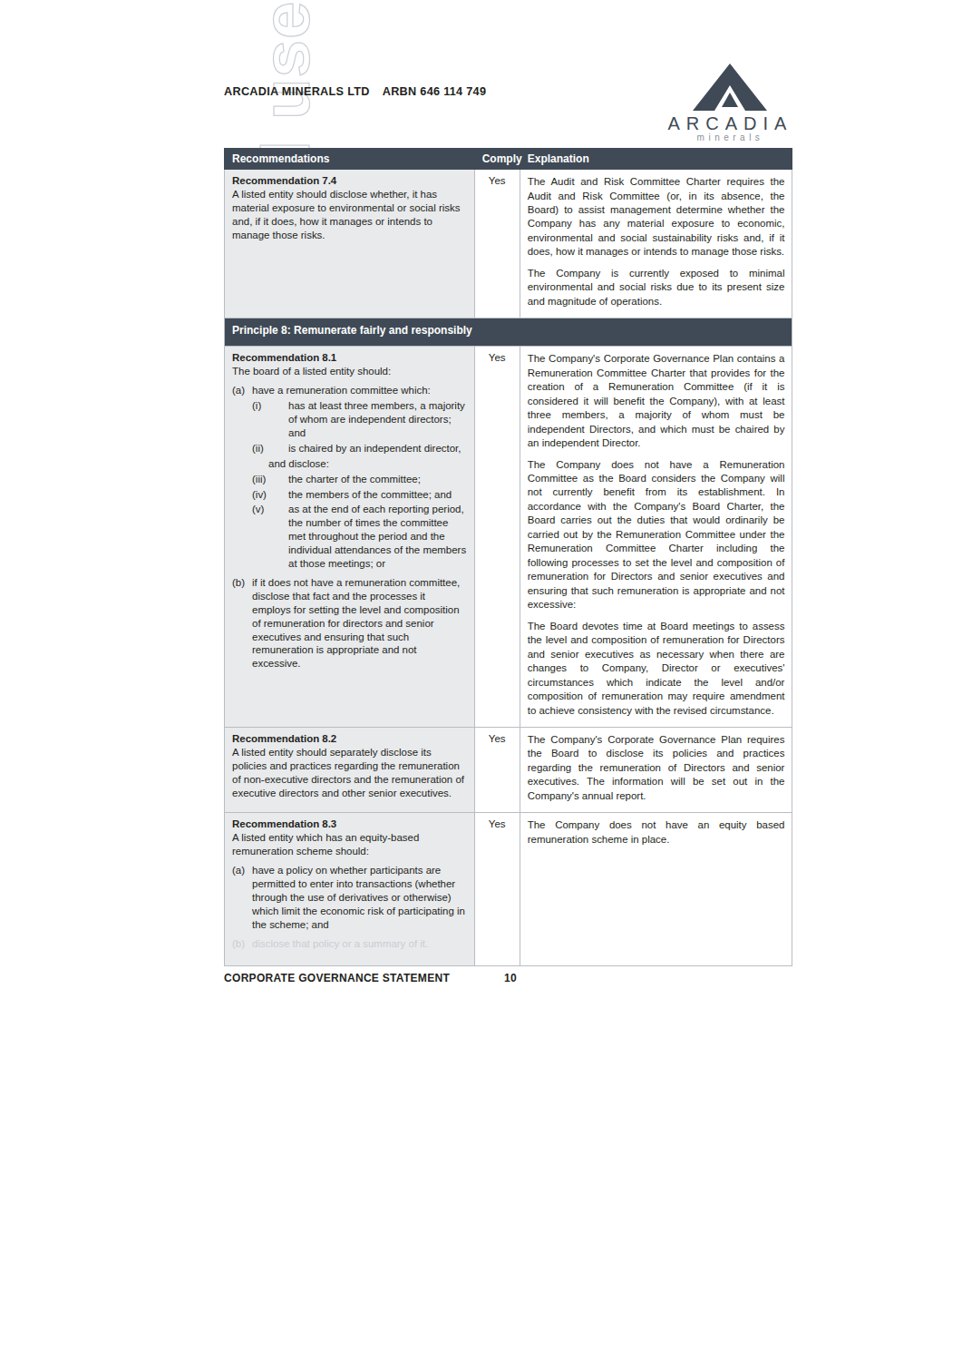For personal use only
ARCADIA MINERALS LTDARBN 646 114 749
ARCADIA
minerals
| Recommendations | Comply | Explanation |
| --- | --- | --- |
| Recommendation 7.4 A listed entity should disclose whether, it has material exposure to environmental or social risks and, if it does, how it manages or intends to manage those risks. | Yes | The Audit and Risk Committee Charter requires the Audit and Risk Committee (or, in its absence, the Board) to assist management determine whether the Company has any material exposure to economic, environmental and social sustainability risks and, if it does, how it manages or intends to manage those risks. The Company is currently exposed to minimal environmental and social risks due to its present size and magnitude of operations. |
| Principle 8: Remunerate fairly and responsibly |
| Recommendation 8.1 The board of a listed entity should: (a) have a remuneration committee which: (i) has at least three members, a majority of whom are independent directors; and (ii) is chaired by an independent director, and disclose: (iii) the charter of the committee; (iv) the members of the committee; and (v) as at the end of each reporting period, the number of times the committee met throughout the period and the individual attendances of the members at those meetings; or (b) if it does not have a remuneration committee, disclose that fact and the processes it employs for setting the level and composition of remuneration for directors and senior executives and ensuring that such remuneration is appropriate and not excessive. | Yes | The Company's Corporate Governance Plan contains a Remuneration Committee Charter that provides for the creation of a Remuneration Committee (if it is considered it will benefit the Company), with at least three members, a majority of whom must be independent Directors, and which must be chaired by an independent Director. The Company does not have a Remuneration Committee as the Board considers the Company will not currently benefit from its establishment. In accordance with the Company's Board Charter, the Board carries out the duties that would ordinarily be carried out by the Remuneration Committee under the Remuneration Committee Charter including the following processes to set the level and composition of remuneration for Directors and senior executives and ensuring that such remuneration is appropriate and not excessive: The Board devotes time at Board meetings to assess the level and composition of remuneration for Directors and senior executives as necessary when there are changes to Company, Director or executives' circumstances which indicate the level and/or composition of remuneration may require amendment to achieve consistency with the revised circumstance. |
| Recommendation 8.2 A listed entity should separately disclose its policies and practices regarding the remuneration of non-executive directors and the remuneration of executive directors and other senior executives. | Yes | The Company's Corporate Governance Plan requires the Board to disclose its policies and practices regarding the remuneration of Directors and senior executives. The information will be set out in the Company's annual report. |
| Recommendation 8.3 A listed entity which has an equity-based remuneration scheme should: (a) have a policy on whether participants are permitted to enter into transactions (whether through the use of derivatives or otherwise) which limit the economic risk of participating in the scheme; and (b) disclose that policy or a summary of it. | Yes | The Company does not have an equity based remuneration scheme in place. |
CORPORATE GOVERNANCE STATEMENT10